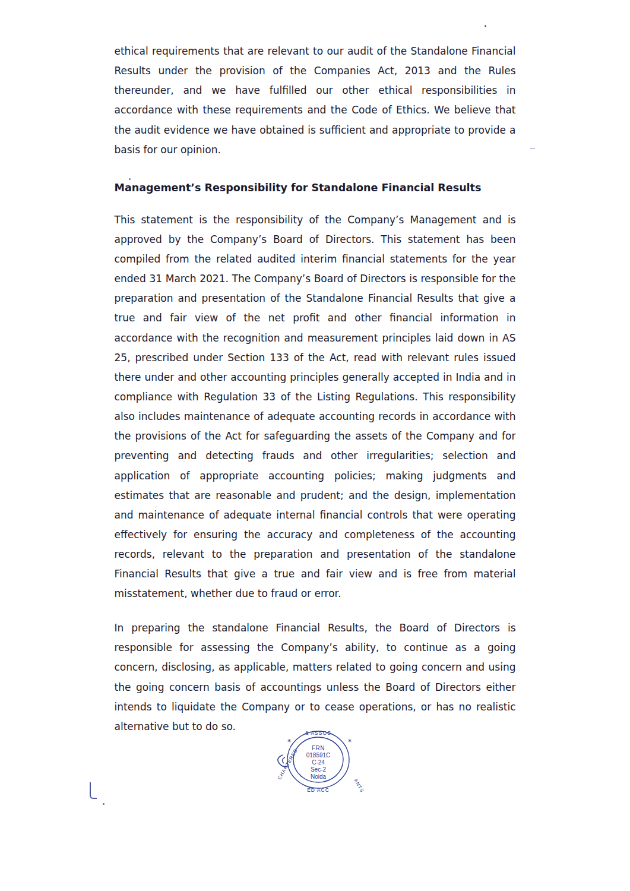·
ethical requirements that are relevant to our audit of the Standalone Financial Results under the provision of the Companies Act, 2013 and the Rules thereunder, and we have fulfilled our other ethical responsibilities in accordance with these requirements and the Code of Ethics. We believe that the audit evidence we have obtained is sufficient and appropriate to provide a basis for our opinion.
Management’s Responsibility for Standalone Financial Results
This statement is the responsibility of the Company’s Management and is approved by the Company’s Board of Directors. This statement has been compiled from the related audited interim financial statements for the year ended 31 March 2021. The Company’s Board of Directors is responsible for the preparation and presentation of the Standalone Financial Results that give a true and fair view of the net profit and other financial information in accordance with the recognition and measurement principles laid down in AS 25, prescribed under Section 133 of the Act, read with relevant rules issued there under and other accounting principles generally accepted in India and in compliance with Regulation 33 of the Listing Regulations. This responsibility also includes maintenance of adequate accounting records in accordance with the provisions of the Act for safeguarding the assets of the Company and for preventing and detecting frauds and other irregularities; selection and application of appropriate accounting policies; making judgments and estimates that are reasonable and prudent; and the design, implementation and maintenance of adequate internal financial controls that were operating effectively for ensuring the accuracy and completeness of the accounting records, relevant to the preparation and presentation of the standalone Financial Results that give a true and fair view and is free from material misstatement, whether due to fraud or error.
In preparing the standalone Financial Results, the Board of Directors is responsible for assessing the Company’s ability, to continue as a going concern, disclosing, as applicable, matters related to going concern and using the going concern basis of accountings unless the Board of Directors either intends to liquidate the Company or to cease operations, or has no realistic alternative but to do so.
FRN 018591C C-24 Sec-2 Noida & ASSOC ED ACC CHARTERED ANTS * *